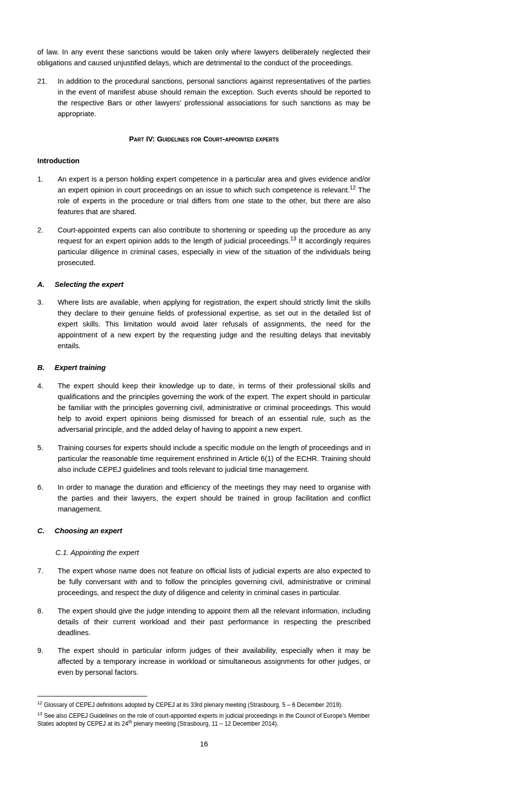of law. In any event these sanctions would be taken only where lawyers deliberately neglected their obligations and caused unjustified delays, which are detrimental to the conduct of the proceedings.
21.
In addition to the procedural sanctions, personal sanctions against representatives of the parties in the event of manifest abuse should remain the exception. Such events should be reported to the respective Bars or other lawyers' professional associations for such sanctions as may be appropriate.
Part IV: Guidelines for Court-appointed experts
Introduction
1.
An expert is a person holding expert competence in a particular area and gives evidence and/or an expert opinion in court proceedings on an issue to which such competence is relevant.12 The role of experts in the procedure or trial differs from one state to the other, but there are also features that are shared.
2.
Court-appointed experts can also contribute to shortening or speeding up the procedure as any request for an expert opinion adds to the length of judicial proceedings.13 It accordingly requires particular diligence in criminal cases, especially in view of the situation of the individuals being prosecuted.
A. Selecting the expert
3.
Where lists are available, when applying for registration, the expert should strictly limit the skills they declare to their genuine fields of professional expertise, as set out in the detailed list of expert skills. This limitation would avoid later refusals of assignments, the need for the appointment of a new expert by the requesting judge and the resulting delays that inevitably entails.
B. Expert training
4.
The expert should keep their knowledge up to date, in terms of their professional skills and qualifications and the principles governing the work of the expert. The expert should in particular be familiar with the principles governing civil, administrative or criminal proceedings. This would help to avoid expert opinions being dismissed for breach of an essential rule, such as the adversarial principle, and the added delay of having to appoint a new expert.
5.
Training courses for experts should include a specific module on the length of proceedings and in particular the reasonable time requirement enshrined in Article 6(1) of the ECHR. Training should also include CEPEJ guidelines and tools relevant to judicial time management.
6.
In order to manage the duration and efficiency of the meetings they may need to organise with the parties and their lawyers, the expert should be trained in group facilitation and conflict management.
C. Choosing an expert
C.1. Appointing the expert
7.
The expert whose name does not feature on official lists of judicial experts are also expected to be fully conversant with and to follow the principles governing civil, administrative or criminal proceedings, and respect the duty of diligence and celerity in criminal cases in particular.
8.
The expert should give the judge intending to appoint them all the relevant information, including details of their current workload and their past performance in respecting the prescribed deadlines.
9.
The expert should in particular inform judges of their availability, especially when it may be affected by a temporary increase in workload or simultaneous assignments for other judges, or even by personal factors.
12 Glossary of CEPEJ definitions adopted by CEPEJ at its 33rd plenary meeting (Strasbourg, 5 – 6 December 2019).
13 See also CEPEJ Guidelines on the role of court-appointed experts in judicial proceedings in the Council of Europe's Member States adopted by CEPEJ at its 24th plenary meeting (Strasbourg, 11 – 12 December 2014).
16